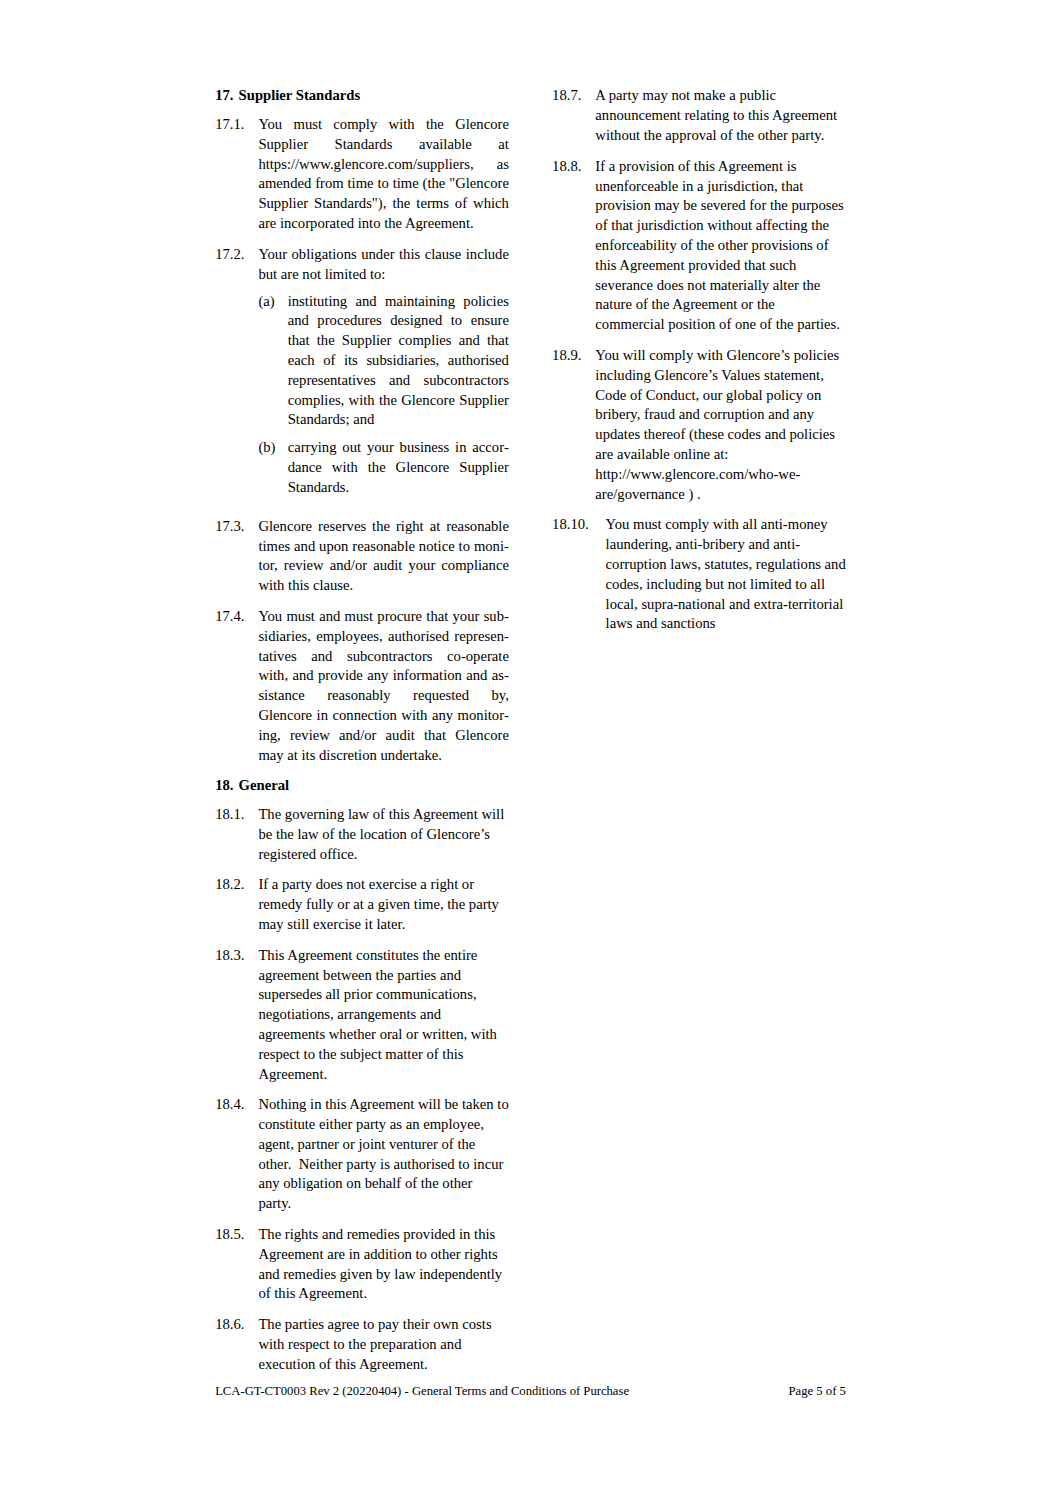17. Supplier Standards
17.1. You must comply with the Glencore Supplier Standards available at https://www.glencore.com/suppliers, as amended from time to time (the "Glencore Supplier Standards"), the terms of which are incorporated into the Agreement.
17.2. Your obligations under this clause include but are not limited to:
(a) instituting and maintaining policies and procedures designed to ensure that the Supplier complies and that each of its subsidiaries, authorised representatives and subcontractors complies, with the Glencore Supplier Standards; and
(b) carrying out your business in accordance with the Glencore Supplier Standards.
17.3. Glencore reserves the right at reasonable times and upon reasonable notice to monitor, review and/or audit your compliance with this clause.
17.4. You must and must procure that your subsidiaries, employees, authorised representatives and subcontractors co-operate with, and provide any information and assistance reasonably requested by, Glencore in connection with any monitoring, review and/or audit that Glencore may at its discretion undertake.
18. General
18.1. The governing law of this Agreement will be the law of the location of Glencore’s registered office.
18.2. If a party does not exercise a right or remedy fully or at a given time, the party may still exercise it later.
18.3. This Agreement constitutes the entire agreement between the parties and supersedes all prior communications, negotiations, arrangements and agreements whether oral or written, with respect to the subject matter of this Agreement.
18.4. Nothing in this Agreement will be taken to constitute either party as an employee, agent, partner or joint venturer of the other. Neither party is authorised to incur any obligation on behalf of the other party.
18.5. The rights and remedies provided in this Agreement are in addition to other rights and remedies given by law independently of this Agreement.
18.6. The parties agree to pay their own costs with respect to the preparation and execution of this Agreement.
18.7. A party may not make a public announcement relating to this Agreement without the approval of the other party.
18.8. If a provision of this Agreement is unenforceable in a jurisdiction, that provision may be severed for the purposes of that jurisdiction without affecting the enforceability of the other provisions of this Agreement provided that such severance does not materially alter the nature of the Agreement or the commercial position of one of the parties.
18.9. You will comply with Glencore’s policies including Glencore’s Values statement, Code of Conduct, our global policy on bribery, fraud and corruption and any updates thereof (these codes and policies are available online at: http://www.glencore.com/who-we-are/governance ) .
18.10. You must comply with all anti-money laundering, anti-bribery and anti-corruption laws, statutes, regulations and codes, including but not limited to all local, supra-national and extra-territorial laws and sanctions
LCA-GT-CT0003 Rev 2 (20220404) - General Terms and Conditions of Purchase
Page 5 of 5